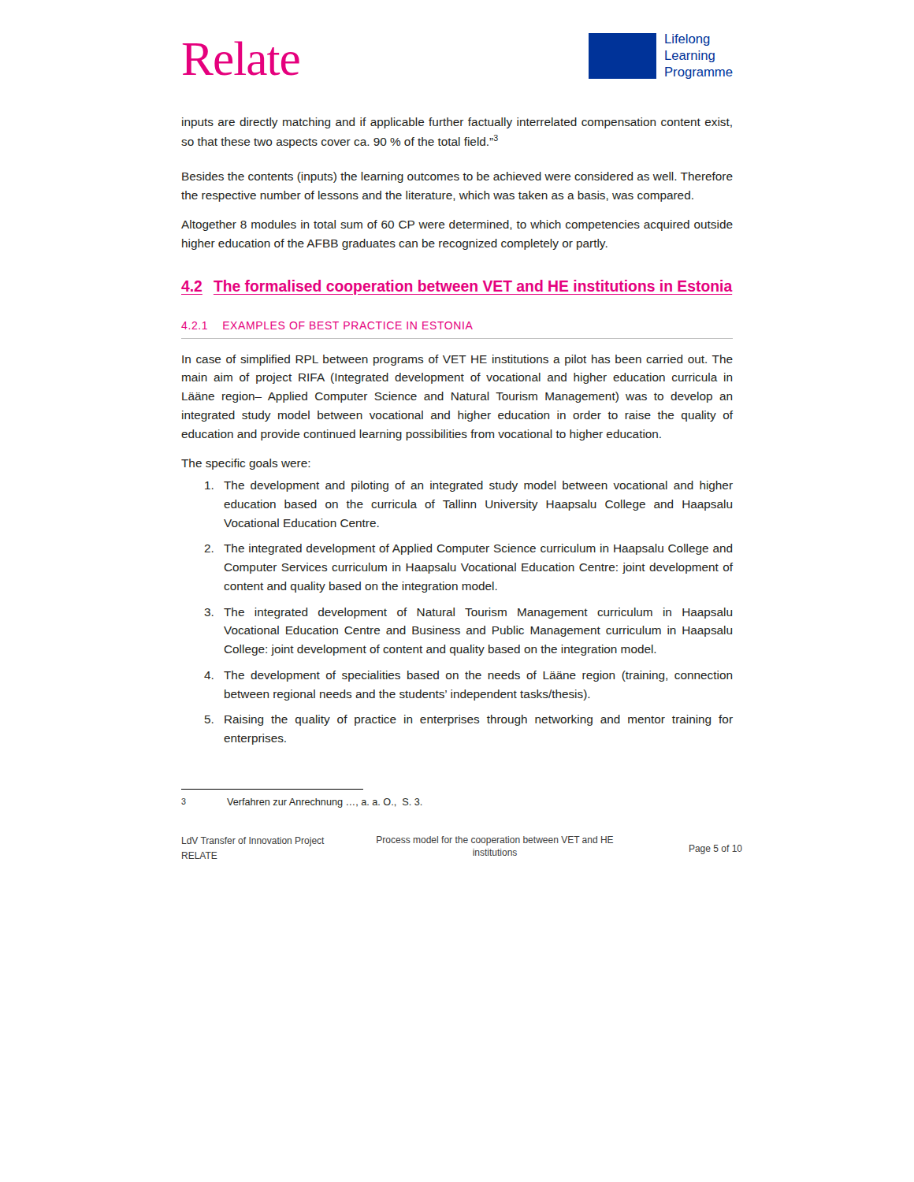Relate
Lifelong
Learning
Programme
inputs are directly matching and if applicable further factually interrelated compensation content exist, so that these two aspects cover ca. 90 % of the total field.”3
Besides the contents (inputs) the learning outcomes to be achieved were considered as well. Therefore the respective number of lessons and the literature, which was taken as a basis, was compared.
Altogether 8 modules in total sum of 60 CP were determined, to which competencies acquired outside higher education of the AFBB graduates can be recognized completely or partly.
4.2 The formalised cooperation between VET and HE institutions in Estonia
4.2.1 EXAMPLES OF BEST PRACTICE IN ESTONIA
In case of simplified RPL between programs of VET HE institutions a pilot has been carried out. The main aim of project RIFA (Integrated development of vocational and higher education curricula in Lääne region– Applied Computer Science and Natural Tourism Management) was to develop an integrated study model between vocational and higher education in order to raise the quality of education and provide continued learning possibilities from vocational to higher education.
The specific goals were:
The development and piloting of an integrated study model between vocational and higher education based on the curricula of Tallinn University Haapsalu College and Haapsalu Vocational Education Centre.
The integrated development of Applied Computer Science curriculum in Haapsalu College and Computer Services curriculum in Haapsalu Vocational Education Centre: joint development of content and quality based on the integration model.
The integrated development of Natural Tourism Management curriculum in Haapsalu Vocational Education Centre and Business and Public Management curriculum in Haapsalu College: joint development of content and quality based on the integration model.
The development of specialities based on the needs of Lääne region (training, connection between regional needs and the students’ independent tasks/thesis).
Raising the quality of practice in enterprises through networking and mentor training for enterprises.
3
Verfahren zur Anrechnung …, a. a. O., S. 3.
LdV Transfer of Innovation Project RELATE
Process model for the cooperation between VET and HE institutions
Page 5 of 10